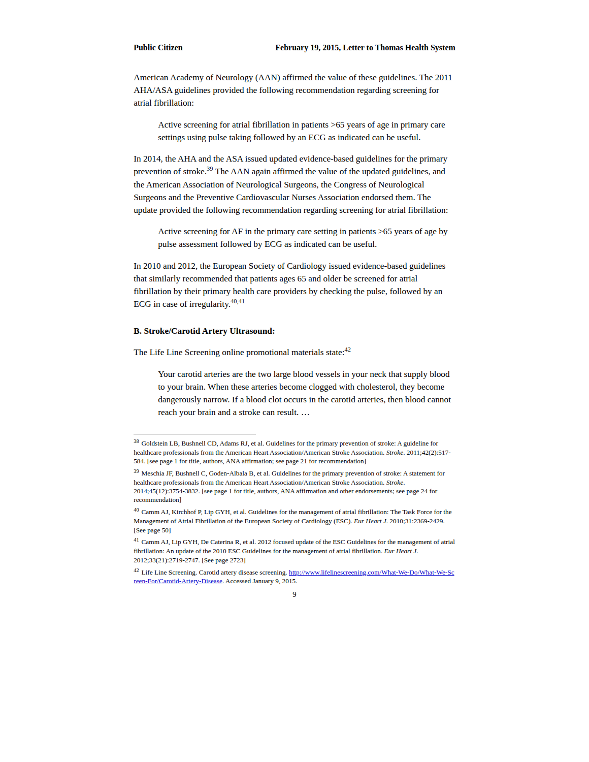Public Citizen February 19, 2015, Letter to Thomas Health System
American Academy of Neurology (AAN) affirmed the value of these guidelines. The 2011 AHA/ASA guidelines provided the following recommendation regarding screening for atrial fibrillation:
Active screening for atrial fibrillation in patients >65 years of age in primary care settings using pulse taking followed by an ECG as indicated can be useful.
In 2014, the AHA and the ASA issued updated evidence-based guidelines for the primary prevention of stroke.39 The AAN again affirmed the value of the updated guidelines, and the American Association of Neurological Surgeons, the Congress of Neurological Surgeons and the Preventive Cardiovascular Nurses Association endorsed them. The update provided the following recommendation regarding screening for atrial fibrillation:
Active screening for AF in the primary care setting in patients >65 years of age by pulse assessment followed by ECG as indicated can be useful.
In 2010 and 2012, the European Society of Cardiology issued evidence-based guidelines that similarly recommended that patients ages 65 and older be screened for atrial fibrillation by their primary health care providers by checking the pulse, followed by an ECG in case of irregularity.40,41
B. Stroke/Carotid Artery Ultrasound:
The Life Line Screening online promotional materials state:42
Your carotid arteries are the two large blood vessels in your neck that supply blood to your brain. When these arteries become clogged with cholesterol, they become dangerously narrow. If a blood clot occurs in the carotid arteries, then blood cannot reach your brain and a stroke can result. …
38 Goldstein LB, Bushnell CD, Adams RJ, et al. Guidelines for the primary prevention of stroke: A guideline for healthcare professionals from the American Heart Association/American Stroke Association. Stroke. 2011;42(2):517-584. [see page 1 for title, authors, ANA affirmation; see page 21 for recommendation]
39 Meschia JF, Bushnell C, Goden-Albala B, et al. Guidelines for the primary prevention of stroke: A statement for healthcare professionals from the American Heart Association/American Stroke Association. Stroke. 2014;45(12):3754-3832. [see page 1 for title, authors, ANA affirmation and other endorsements; see page 24 for recommendation]
40 Camm AJ, Kirchhof P, Lip GYH, et al. Guidelines for the management of atrial fibrillation: The Task Force for the Management of Atrial Fibrillation of the European Society of Cardiology (ESC). Eur Heart J. 2010;31:2369-2429. [See page 50]
41 Camm AJ, Lip GYH, De Caterina R, et al. 2012 focused update of the ESC Guidelines for the management of atrial fibrillation: An update of the 2010 ESC Guidelines for the management of atrial fibrillation. Eur Heart J. 2012;33(21):2719-2747. [See page 2723]
42 Life Line Screening. Carotid artery disease screening. http://www.lifelinescreening.com/What-We-Do/What-We-Screen-For/Carotid-Artery-Disease. Accessed January 9, 2015.
9